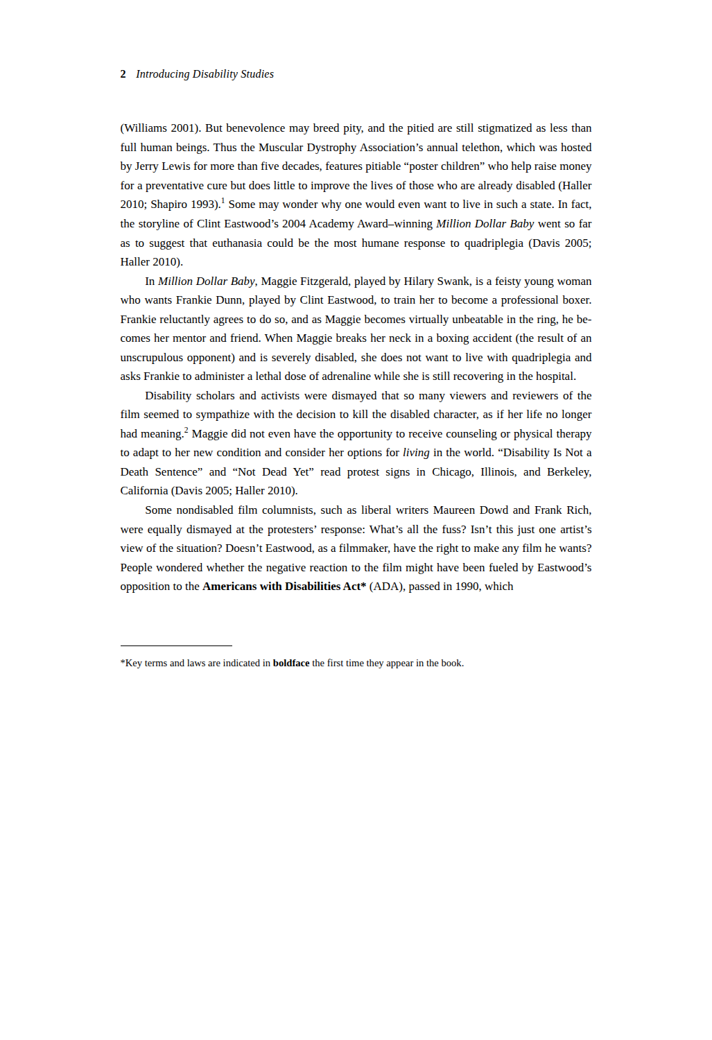2 Introducing Disability Studies
(Williams 2001). But benevolence may breed pity, and the pitied are still stigmatized as less than full human beings. Thus the Muscular Dystrophy Association’s annual telethon, which was hosted by Jerry Lewis for more than five decades, features pitiable “poster children” who help raise money for a preventative cure but does little to improve the lives of those who are already disabled (Haller 2010; Shapiro 1993).1 Some may wonder why one would even want to live in such a state. In fact, the storyline of Clint Eastwood’s 2004 Academy Award–winning Million Dollar Baby went so far as to suggest that euthanasia could be the most humane response to quadriplegia (Davis 2005; Haller 2010).
In Million Dollar Baby, Maggie Fitzgerald, played by Hilary Swank, is a feisty young woman who wants Frankie Dunn, played by Clint Eastwood, to train her to become a professional boxer. Frankie reluctantly agrees to do so, and as Maggie becomes virtually unbeatable in the ring, he becomes her mentor and friend. When Maggie breaks her neck in a boxing accident (the result of an unscrupulous opponent) and is severely disabled, she does not want to live with quadriplegia and asks Frankie to administer a lethal dose of adrenaline while she is still recovering in the hospital.
Disability scholars and activists were dismayed that so many viewers and reviewers of the film seemed to sympathize with the decision to kill the disabled character, as if her life no longer had meaning.2 Maggie did not even have the opportunity to receive counseling or physical therapy to adapt to her new condition and consider her options for living in the world. “Disability Is Not a Death Sentence” and “Not Dead Yet” read protest signs in Chicago, Illinois, and Berkeley, California (Davis 2005; Haller 2010).
Some nondisabled film columnists, such as liberal writers Maureen Dowd and Frank Rich, were equally dismayed at the protesters’ response: What’s all the fuss? Isn’t this just one artist’s view of the situation? Doesn’t Eastwood, as a filmmaker, have the right to make any film he wants? People wondered whether the negative reaction to the film might have been fueled by Eastwood’s opposition to the Americans with Disabilities Act* (ADA), passed in 1990, which
*Key terms and laws are indicated in boldface the first time they appear in the book.